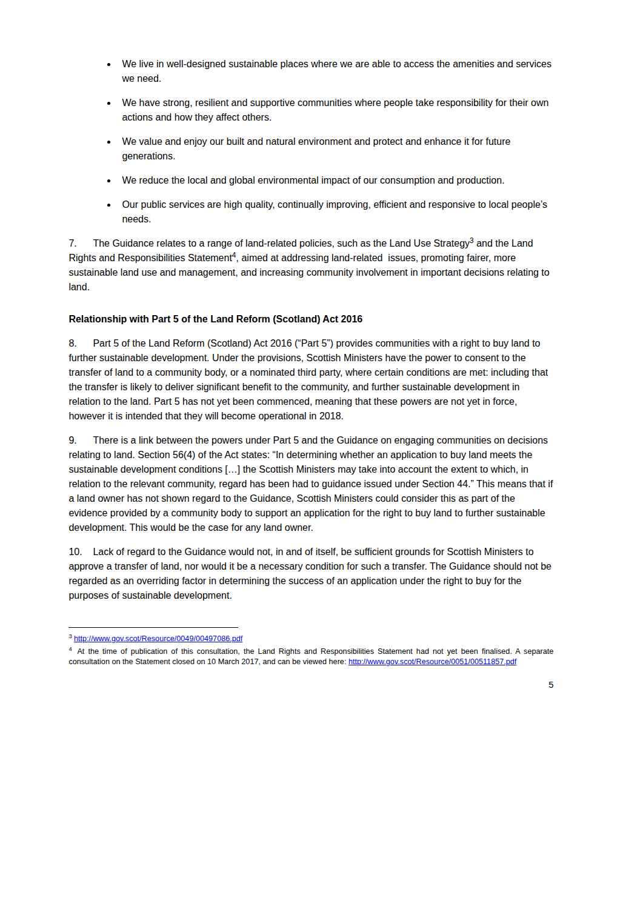We live in well-designed sustainable places where we are able to access the amenities and services we need.
We have strong, resilient and supportive communities where people take responsibility for their own actions and how they affect others.
We value and enjoy our built and natural environment and protect and enhance it for future generations.
We reduce the local and global environmental impact of our consumption and production.
Our public services are high quality, continually improving, efficient and responsive to local people’s needs.
7. The Guidance relates to a range of land-related policies, such as the Land Use Strategy3 and the Land Rights and Responsibilities Statement4, aimed at addressing land-related issues, promoting fairer, more sustainable land use and management, and increasing community involvement in important decisions relating to land.
Relationship with Part 5 of the Land Reform (Scotland) Act 2016
8. Part 5 of the Land Reform (Scotland) Act 2016 (“Part 5”) provides communities with a right to buy land to further sustainable development. Under the provisions, Scottish Ministers have the power to consent to the transfer of land to a community body, or a nominated third party, where certain conditions are met: including that the transfer is likely to deliver significant benefit to the community, and further sustainable development in relation to the land. Part 5 has not yet been commenced, meaning that these powers are not yet in force, however it is intended that they will become operational in 2018.
9. There is a link between the powers under Part 5 and the Guidance on engaging communities on decisions relating to land. Section 56(4) of the Act states: “In determining whether an application to buy land meets the sustainable development conditions […] the Scottish Ministers may take into account the extent to which, in relation to the relevant community, regard has been had to guidance issued under Section 44.” This means that if a land owner has not shown regard to the Guidance, Scottish Ministers could consider this as part of the evidence provided by a community body to support an application for the right to buy land to further sustainable development. This would be the case for any land owner.
10. Lack of regard to the Guidance would not, in and of itself, be sufficient grounds for Scottish Ministers to approve a transfer of land, nor would it be a necessary condition for such a transfer. The Guidance should not be regarded as an overriding factor in determining the success of an application under the right to buy for the purposes of sustainable development.
3http://www.gov.scot/Resource/0049/00497086.pdf
4 At the time of publication of this consultation, the Land Rights and Responsibilities Statement had not yet been finalised. A separate consultation on the Statement closed on 10 March 2017, and can be viewed here: http://www.gov.scot/Resource/0051/00511857.pdf
5